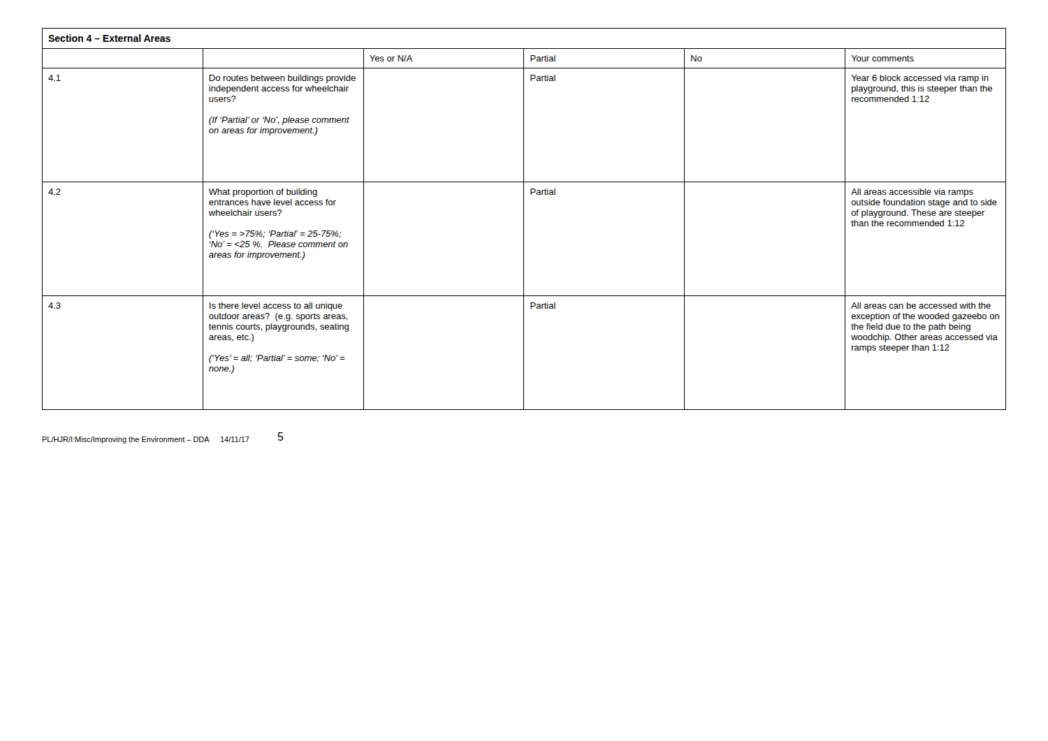| Section 4 – External Areas |
| | | Yes or N/A | Partial | No | Your comments |
| 4.1 | Do routes between buildings provide independent access for wheelchair users? (If ‘Partial’ or ‘No’, please comment on areas for improvement.) | | Partial | | Year 6 block accessed via ramp in playground, this is steeper than the recommended 1:12 |
| 4.2 | What proportion of building entrances have level access for wheelchair users? (‘Yes = >75%; ‘Partial’ = 25-75%; ‘No’ = <25 %. Please comment on areas for improvement.) | | Partial | | All areas accessible via ramps outside foundation stage and to side of playground. These are steeper than the recommended 1:12 |
| 4.3 | Is there level access to all unique outdoor areas? (e.g. sports areas, tennis courts, playgrounds, seating areas, etc.) (‘Yes’ = all; ‘Partial’ = some; ‘No’ = none.) | | Partial | | All areas can be accessed with the exception of the wooded gazeebo on the field due to the path being woodchip. Other areas accessed via ramps steeper than 1:12 |
PL/HJR/I:Misc/Improving the Environment – DDA 14/11/17 5